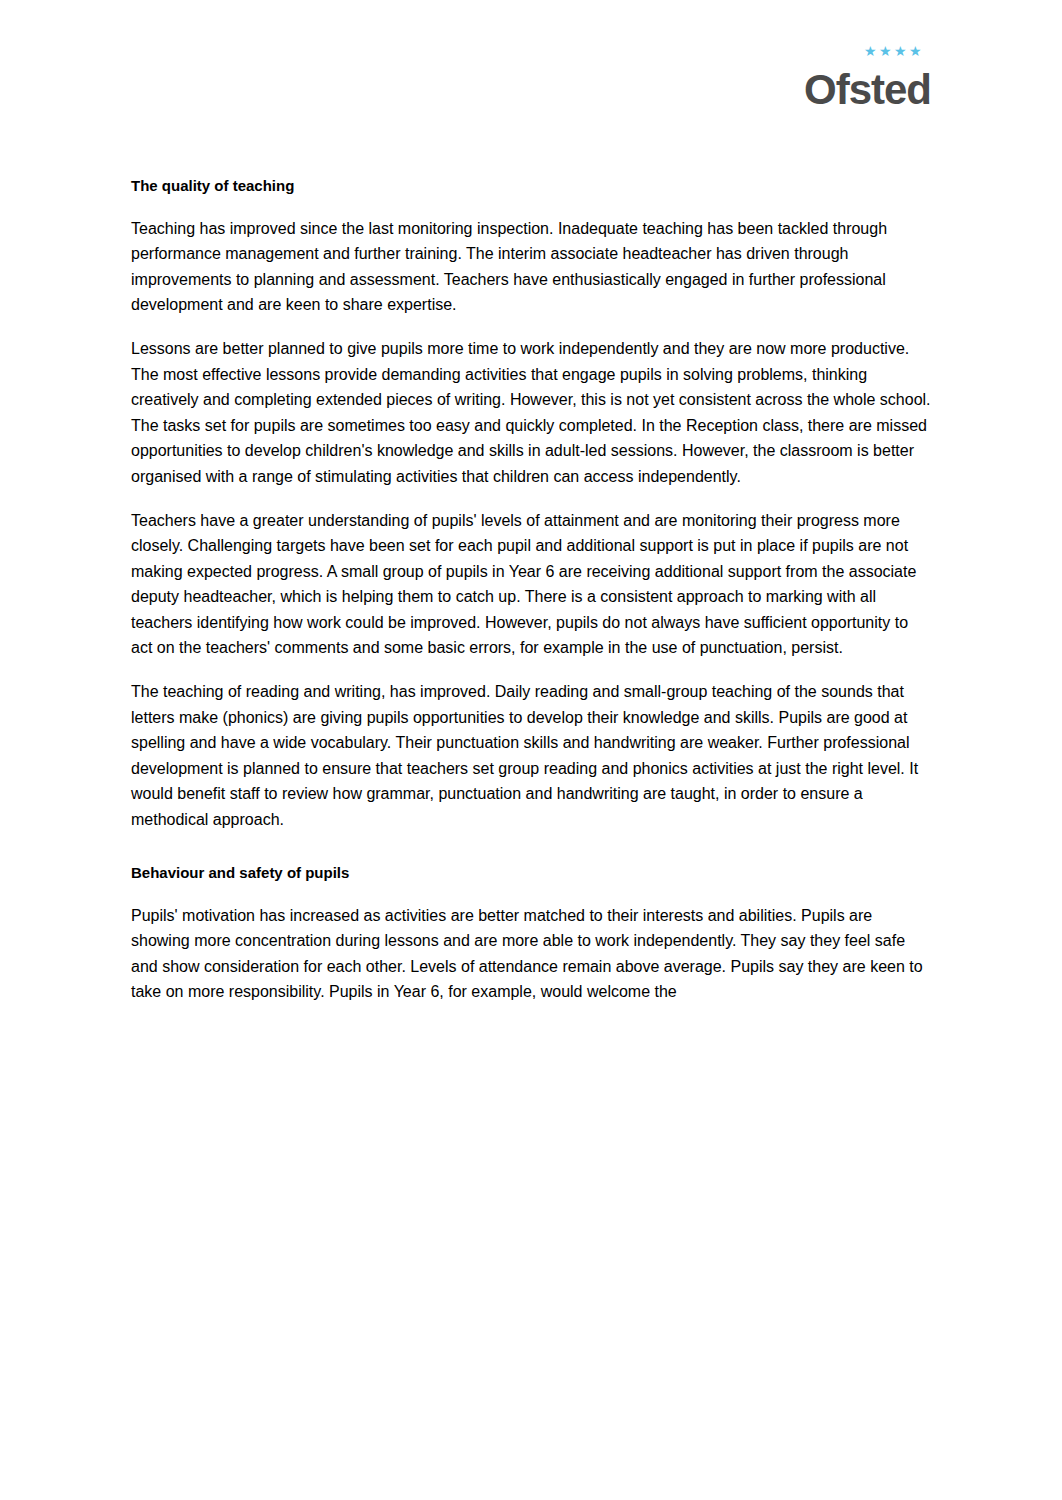★★★★
Ofsted
The quality of teaching
Teaching has improved since the last monitoring inspection. Inadequate teaching has been tackled through performance management and further training. The interim associate headteacher has driven through improvements to planning and assessment. Teachers have enthusiastically engaged in further professional development and are keen to share expertise.
Lessons are better planned to give pupils more time to work independently and they are now more productive. The most effective lessons provide demanding activities that engage pupils in solving problems, thinking creatively and completing extended pieces of writing. However, this is not yet consistent across the whole school. The tasks set for pupils are sometimes too easy and quickly completed. In the Reception class, there are missed opportunities to develop children's knowledge and skills in adult-led sessions. However, the classroom is better organised with a range of stimulating activities that children can access independently.
Teachers have a greater understanding of pupils' levels of attainment and are monitoring their progress more closely. Challenging targets have been set for each pupil and additional support is put in place if pupils are not making expected progress. A small group of pupils in Year 6 are receiving additional support from the associate deputy headteacher, which is helping them to catch up. There is a consistent approach to marking with all teachers identifying how work could be improved. However, pupils do not always have sufficient opportunity to act on the teachers' comments and some basic errors, for example in the use of punctuation, persist.
The teaching of reading and writing, has improved. Daily reading and small-group teaching of the sounds that letters make (phonics) are giving pupils opportunities to develop their knowledge and skills. Pupils are good at spelling and have a wide vocabulary. Their punctuation skills and handwriting are weaker. Further professional development is planned to ensure that teachers set group reading and phonics activities at just the right level. It would benefit staff to review how grammar, punctuation and handwriting are taught, in order to ensure a methodical approach.
Behaviour and safety of pupils
Pupils' motivation has increased as activities are better matched to their interests and abilities. Pupils are showing more concentration during lessons and are more able to work independently. They say they feel safe and show consideration for each other. Levels of attendance remain above average. Pupils say they are keen to take on more responsibility. Pupils in Year 6, for example, would welcome the